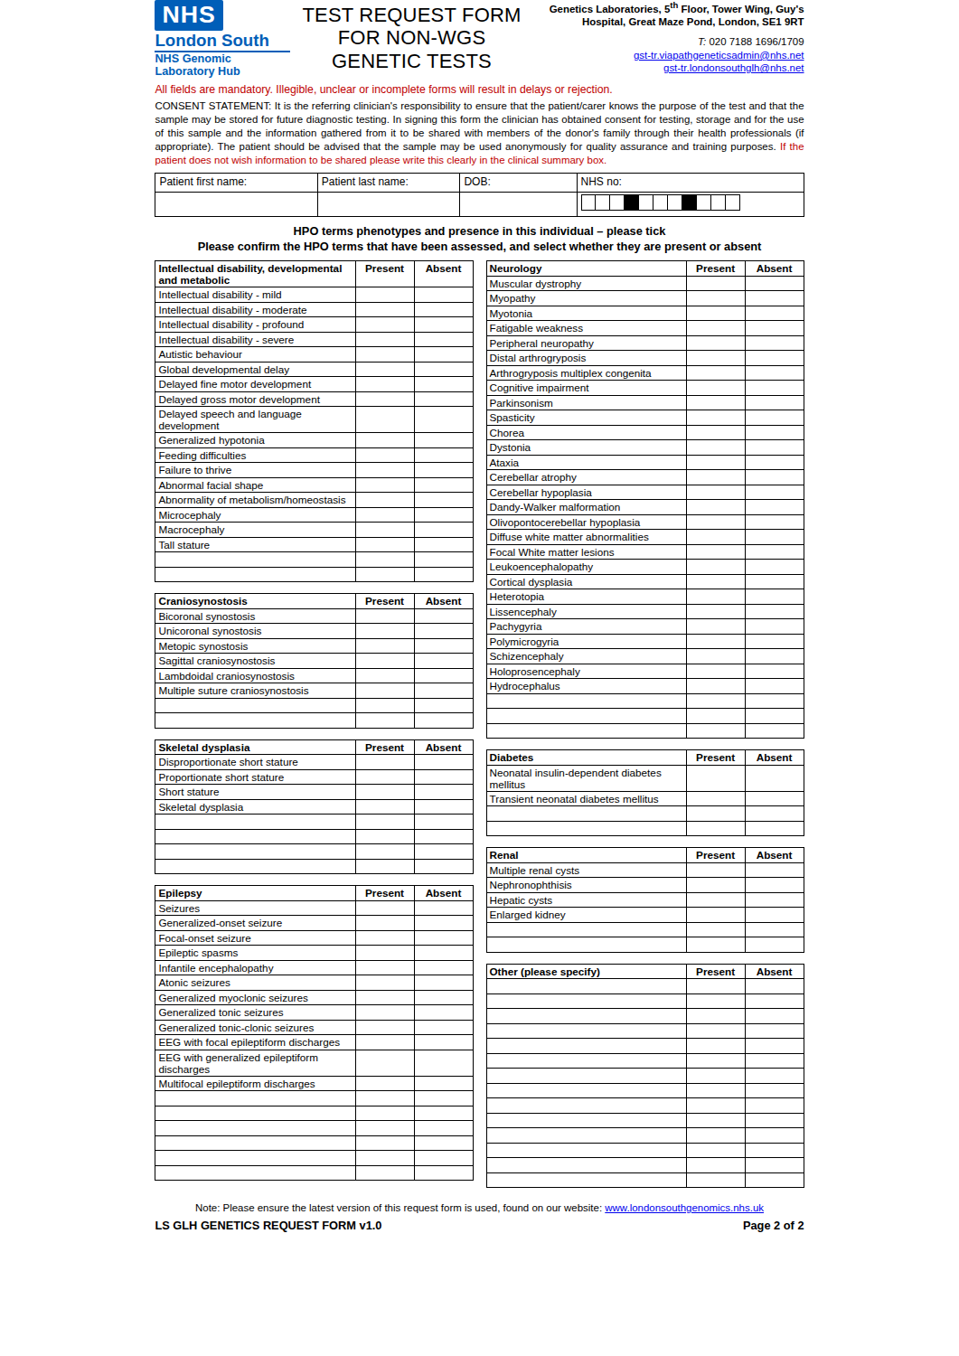NHS
London South
NHS Genomic Laboratory Hub
TEST REQUEST FORM
FOR NON-WGS GENETIC TESTS
Genetics Laboratories, 5th Floor, Tower Wing, Guy's Hospital, Great Maze Pond, London, SE1 9RT
T: 020 7188 1696/1709
gst-tr.viapathgeneticsadmin@nhs.net
gst-tr.londonsouthglh@nhs.net
All fields are mandatory. Illegible, unclear or incomplete forms will result in delays or rejection.
CONSENT STATEMENT: It is the referring clinician's responsibility to ensure that the patient/carer knows the purpose of the test and that the sample may be stored for future diagnostic testing. In signing this form the clinician has obtained consent for testing, storage and for the use of this sample and the information gathered from it to be shared with members of the donor's family through their health professionals (if appropriate). The patient should be advised that the sample may be used anonymously for quality assurance and training purposes. If the patient does not wish information to be shared please write this clearly in the clinical summary box.
| Patient first name: | Patient last name: | DOB: | NHS no: |
HPO terms phenotypes and presence in this individual – please tick
Please confirm the HPO terms that have been assessed, and select whether they are present or absent
| Intellectual disability, developmental and metabolic | Present | Absent |
| --- | --- | --- |
| Intellectual disability - mild | | |
| Intellectual disability - moderate | | |
| Intellectual disability - profound | | |
| Intellectual disability - severe | | |
| Autistic behaviour | | |
| Global developmental delay | | |
| Delayed fine motor development | | |
| Delayed gross motor development | | |
| Delayed speech and language development | | |
| Generalized hypotonia | | |
| Feeding difficulties | | |
| Failure to thrive | | |
| Abnormal facial shape | | |
| Abnormality of metabolism/homeostasis | | |
| Microcephaly | | |
| Macrocephaly | | |
| Tall stature | | |
| Craniosynostosis | Present | Absent |
| --- | --- | --- |
| Bicoronal synostosis | | |
| Unicoronal synostosis | | |
| Metopic synostosis | | |
| Sagittal craniosynostosis | | |
| Lambdoidal craniosynostosis | | |
| Multiple suture craniosynostosis | | |
| Skeletal dysplasia | Present | Absent |
| --- | --- | --- |
| Disproportionate short stature | | |
| Proportionate short stature | | |
| Short stature | | |
| Skeletal dysplasia | | |
| Epilepsy | Present | Absent |
| --- | --- | --- |
| Seizures | | |
| Generalized-onset seizure | | |
| Focal-onset seizure | | |
| Epileptic spasms | | |
| Infantile encephalopathy | | |
| Atonic seizures | | |
| Generalized myoclonic seizures | | |
| Generalized tonic seizures | | |
| Generalized tonic-clonic seizures | | |
| EEG with focal epileptiform discharges | | |
| EEG with generalized epileptiform discharges | | |
| Multifocal epileptiform discharges | | |
| Neurology | Present | Absent |
| --- | --- | --- |
| Muscular dystrophy | | |
| Myopathy | | |
| Myotonia | | |
| Fatigable weakness | | |
| Peripheral neuropathy | | |
| Distal arthrogryposis | | |
| Arthrogryposis multiplex congenita | | |
| Cognitive impairment | | |
| Parkinsonism | | |
| Spasticity | | |
| Chorea | | |
| Dystonia | | |
| Ataxia | | |
| Cerebellar atrophy | | |
| Cerebellar hypoplasia | | |
| Dandy-Walker malformation | | |
| Olivopontocerebellar hypoplasia | | |
| Diffuse white matter abnormalities | | |
| Focal White matter lesions | | |
| Leukoencephalopathy | | |
| Cortical dysplasia | | |
| Heterotopia | | |
| Lissencephaly | | |
| Pachygyria | | |
| Polymicrogyria | | |
| Schizencephaly | | |
| Holoprosencephaly | | |
| Hydrocephalus | | |
| Diabetes | Present | Absent |
| --- | --- | --- |
| Neonatal insulin-dependent diabetes mellitus | | |
| Transient neonatal diabetes mellitus | | |
| Renal | Present | Absent |
| --- | --- | --- |
| Multiple renal cysts | | |
| Nephronophthisis | | |
| Hepatic cysts | | |
| Enlarged kidney | | |
| Other (please specify) | Present | Absent |
| --- | --- | --- |
Note: Please ensure the latest version of this request form is used, found on our website: www.londonsouthgenomics.nhs.uk
LS GLH GENETICS REQUEST FORM v1.0
Page 2 of 2